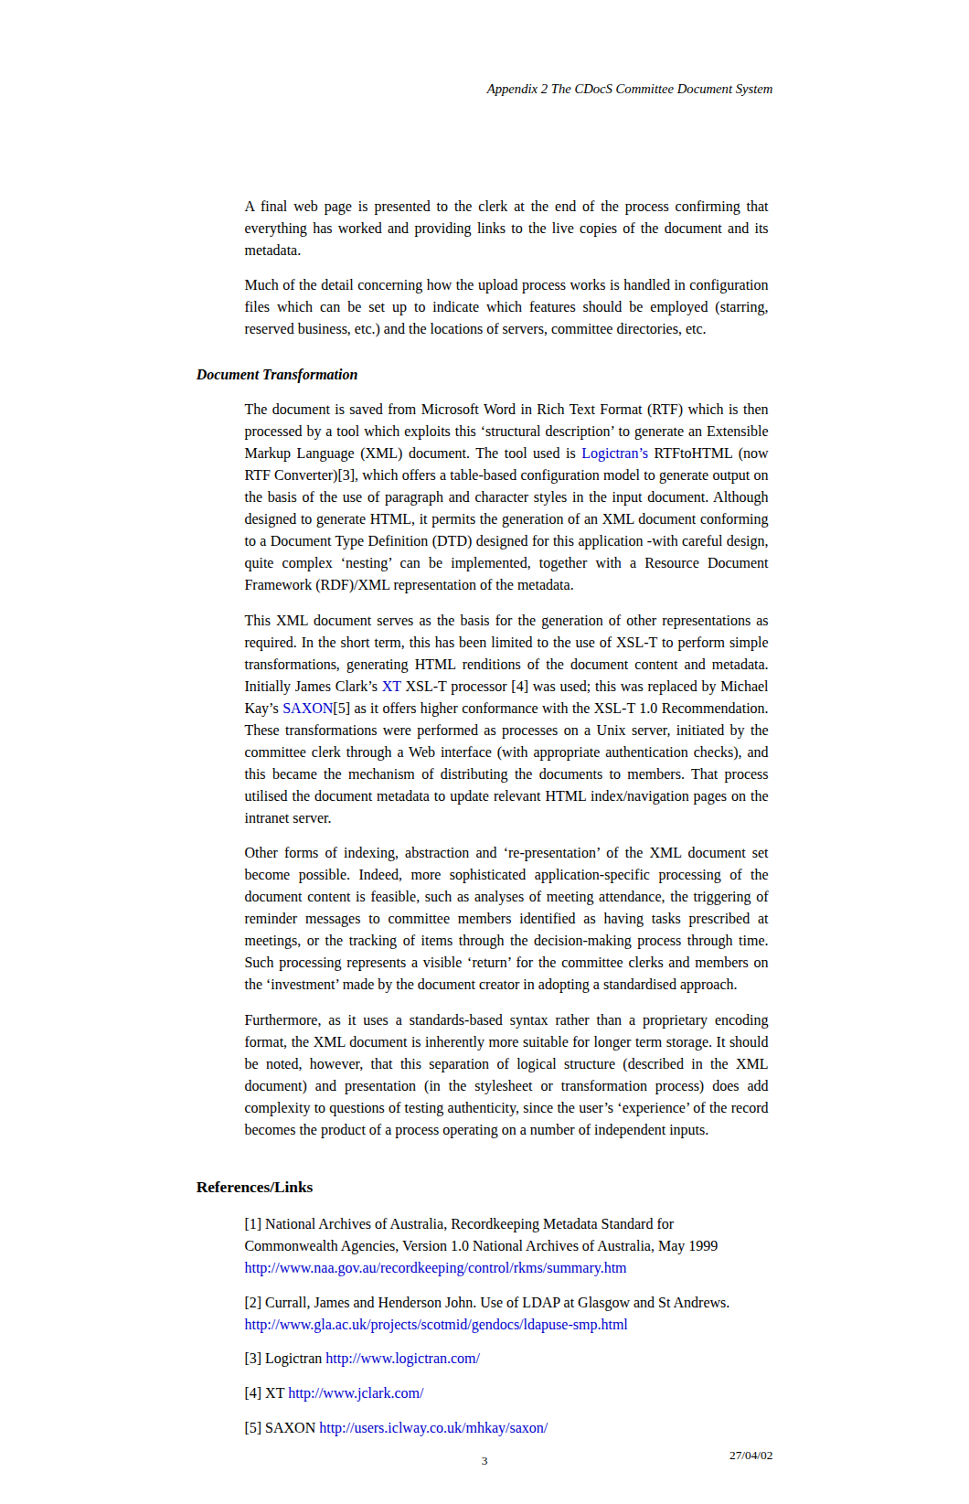Appendix 2 The CDocS Committee Document System
A final web page is presented to the clerk at the end of the process confirming that everything has worked and providing links to the live copies of the document and its metadata.
Much of the detail concerning how the upload process works is handled in configuration files which can be set up to indicate which features should be employed (starring, reserved business, etc.) and the locations of servers, committee directories, etc.
Document Transformation
The document is saved from Microsoft Word in Rich Text Format (RTF) which is then processed by a tool which exploits this ‘structural description’ to generate an Extensible Markup Language (XML) document. The tool used is Logictran’s RTFtoHTML (now RTF Converter)[3], which offers a table-based configuration model to generate output on the basis of the use of paragraph and character styles in the input document. Although designed to generate HTML, it permits the generation of an XML document conforming to a Document Type Definition (DTD) designed for this application -with careful design, quite complex ‘nesting’ can be implemented, together with a Resource Document Framework (RDF)/XML representation of the metadata.
This XML document serves as the basis for the generation of other representations as required. In the short term, this has been limited to the use of XSL-T to perform simple transformations, generating HTML renditions of the document content and metadata. Initially James Clark’s XT XSL-T processor [4] was used; this was replaced by Michael Kay’s SAXON[5] as it offers higher conformance with the XSL-T 1.0 Recommendation. These transformations were performed as processes on a Unix server, initiated by the committee clerk through a Web interface (with appropriate authentication checks), and this became the mechanism of distributing the documents to members. That process utilised the document metadata to update relevant HTML index/navigation pages on the intranet server.
Other forms of indexing, abstraction and ‘re-presentation’ of the XML document set become possible. Indeed, more sophisticated application-specific processing of the document content is feasible, such as analyses of meeting attendance, the triggering of reminder messages to committee members identified as having tasks prescribed at meetings, or the tracking of items through the decision-making process through time. Such processing represents a visible ‘return’ for the committee clerks and members on the ‘investment’ made by the document creator in adopting a standardised approach.
Furthermore, as it uses a standards-based syntax rather than a proprietary encoding format, the XML document is inherently more suitable for longer term storage. It should be noted, however, that this separation of logical structure (described in the XML document) and presentation (in the stylesheet or transformation process) does add complexity to questions of testing authenticity, since the user’s ‘experience’ of the record becomes the product of a process operating on a number of independent inputs.
References/Links
[1] National Archives of Australia, Recordkeeping Metadata Standard for Commonwealth Agencies, Version 1.0 National Archives of Australia, May 1999
http://www.naa.gov.au/recordkeeping/control/rkms/summary.htm
[2] Currall, James and Henderson John. Use of LDAP at Glasgow and St Andrews.
http://www.gla.ac.uk/projects/scotmid/gendocs/ldapuse-smp.html
[3] Logictran http://www.logictran.com/
[4] XT http://www.jclark.com/
[5] SAXON http://users.iclway.co.uk/mhkay/saxon/
3
27/04/02